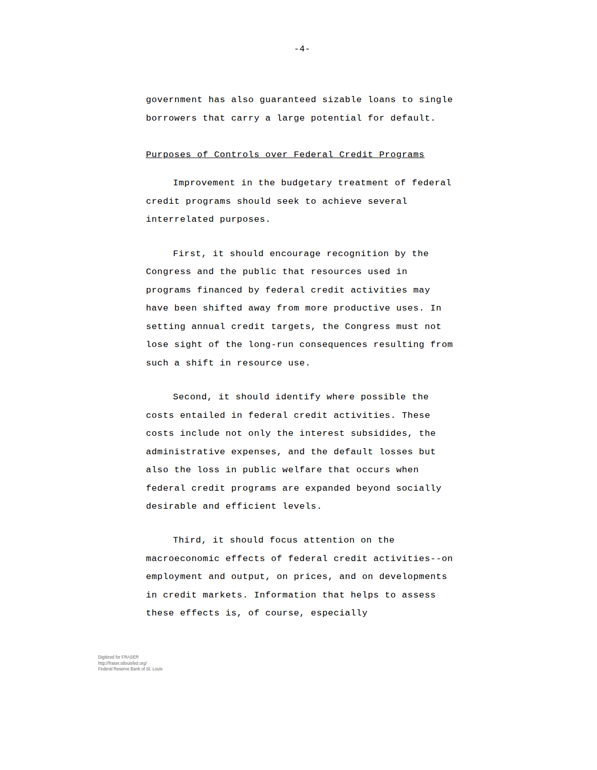-4-
government has also guaranteed sizable loans to single borrowers that carry a large potential for default.
Purposes of Controls over Federal Credit Programs
Improvement in the budgetary treatment of federal credit programs should seek to achieve several interrelated purposes.
First, it should encourage recognition by the Congress and the public that resources used in programs financed by federal credit activities may have been shifted away from more productive uses. In setting annual credit targets, the Congress must not lose sight of the long-run consequences resulting from such a shift in resource use.
Second, it should identify where possible the costs entailed in federal credit activities. These costs include not only the interest subsidides, the administrative expenses, and the default losses but also the loss in public welfare that occurs when federal credit programs are expanded beyond socially desirable and efficient levels.
Third, it should focus attention on the macroeconomic effects of federal credit activities--on employment and output, on prices, and on developments in credit markets. Information that helps to assess these effects is, of course, especially
Digitized for FRASER
http://fraser.stlouisfed.org/
Federal Reserve Bank of St. Louis